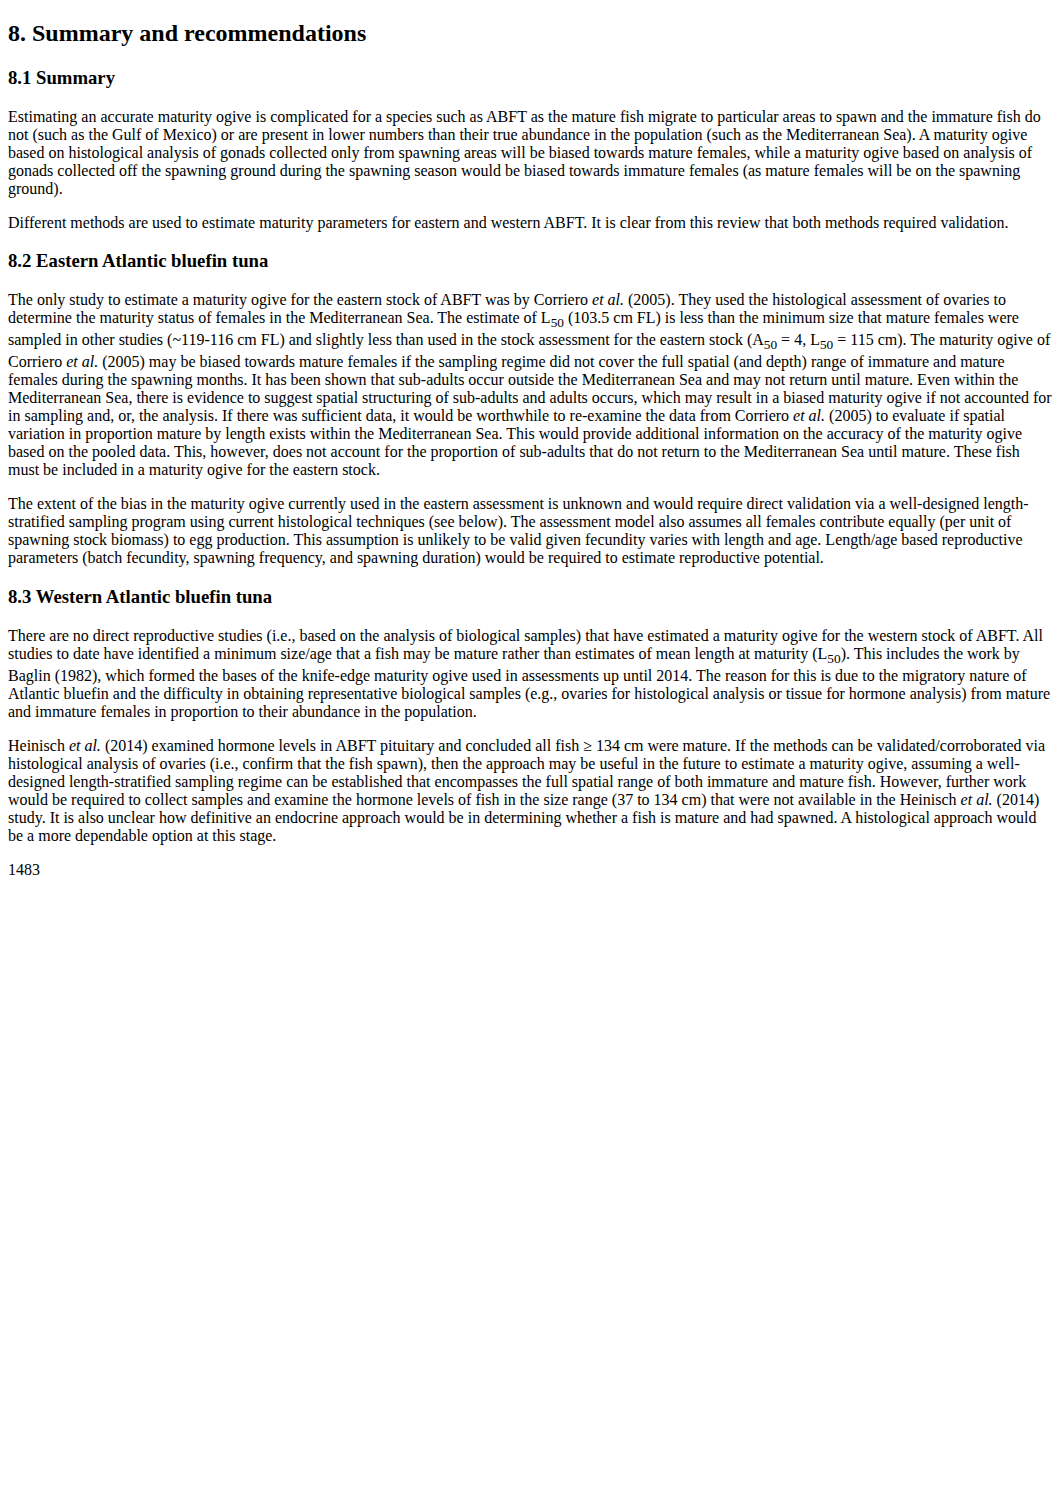8. Summary and recommendations
8.1 Summary
Estimating an accurate maturity ogive is complicated for a species such as ABFT as the mature fish migrate to particular areas to spawn and the immature fish do not (such as the Gulf of Mexico) or are present in lower numbers than their true abundance in the population (such as the Mediterranean Sea). A maturity ogive based on histological analysis of gonads collected only from spawning areas will be biased towards mature females, while a maturity ogive based on analysis of gonads collected off the spawning ground during the spawning season would be biased towards immature females (as mature females will be on the spawning ground).
Different methods are used to estimate maturity parameters for eastern and western ABFT. It is clear from this review that both methods required validation.
8.2 Eastern Atlantic bluefin tuna
The only study to estimate a maturity ogive for the eastern stock of ABFT was by Corriero et al. (2005). They used the histological assessment of ovaries to determine the maturity status of females in the Mediterranean Sea. The estimate of L50 (103.5 cm FL) is less than the minimum size that mature females were sampled in other studies (~119-116 cm FL) and slightly less than used in the stock assessment for the eastern stock (A50 = 4, L50 = 115 cm). The maturity ogive of Corriero et al. (2005) may be biased towards mature females if the sampling regime did not cover the full spatial (and depth) range of immature and mature females during the spawning months. It has been shown that sub-adults occur outside the Mediterranean Sea and may not return until mature. Even within the Mediterranean Sea, there is evidence to suggest spatial structuring of sub-adults and adults occurs, which may result in a biased maturity ogive if not accounted for in sampling and, or, the analysis. If there was sufficient data, it would be worthwhile to re-examine the data from Corriero et al. (2005) to evaluate if spatial variation in proportion mature by length exists within the Mediterranean Sea. This would provide additional information on the accuracy of the maturity ogive based on the pooled data. This, however, does not account for the proportion of sub-adults that do not return to the Mediterranean Sea until mature. These fish must be included in a maturity ogive for the eastern stock.
The extent of the bias in the maturity ogive currently used in the eastern assessment is unknown and would require direct validation via a well-designed length-stratified sampling program using current histological techniques (see below). The assessment model also assumes all females contribute equally (per unit of spawning stock biomass) to egg production. This assumption is unlikely to be valid given fecundity varies with length and age. Length/age based reproductive parameters (batch fecundity, spawning frequency, and spawning duration) would be required to estimate reproductive potential.
8.3 Western Atlantic bluefin tuna
There are no direct reproductive studies (i.e., based on the analysis of biological samples) that have estimated a maturity ogive for the western stock of ABFT. All studies to date have identified a minimum size/age that a fish may be mature rather than estimates of mean length at maturity (L50). This includes the work by Baglin (1982), which formed the bases of the knife-edge maturity ogive used in assessments up until 2014. The reason for this is due to the migratory nature of Atlantic bluefin and the difficulty in obtaining representative biological samples (e.g., ovaries for histological analysis or tissue for hormone analysis) from mature and immature females in proportion to their abundance in the population.
Heinisch et al. (2014) examined hormone levels in ABFT pituitary and concluded all fish ≥ 134 cm were mature. If the methods can be validated/corroborated via histological analysis of ovaries (i.e., confirm that the fish spawn), then the approach may be useful in the future to estimate a maturity ogive, assuming a well-designed length-stratified sampling regime can be established that encompasses the full spatial range of both immature and mature fish. However, further work would be required to collect samples and examine the hormone levels of fish in the size range (37 to 134 cm) that were not available in the Heinisch et al. (2014) study. It is also unclear how definitive an endocrine approach would be in determining whether a fish is mature and had spawned. A histological approach would be a more dependable option at this stage.
1483